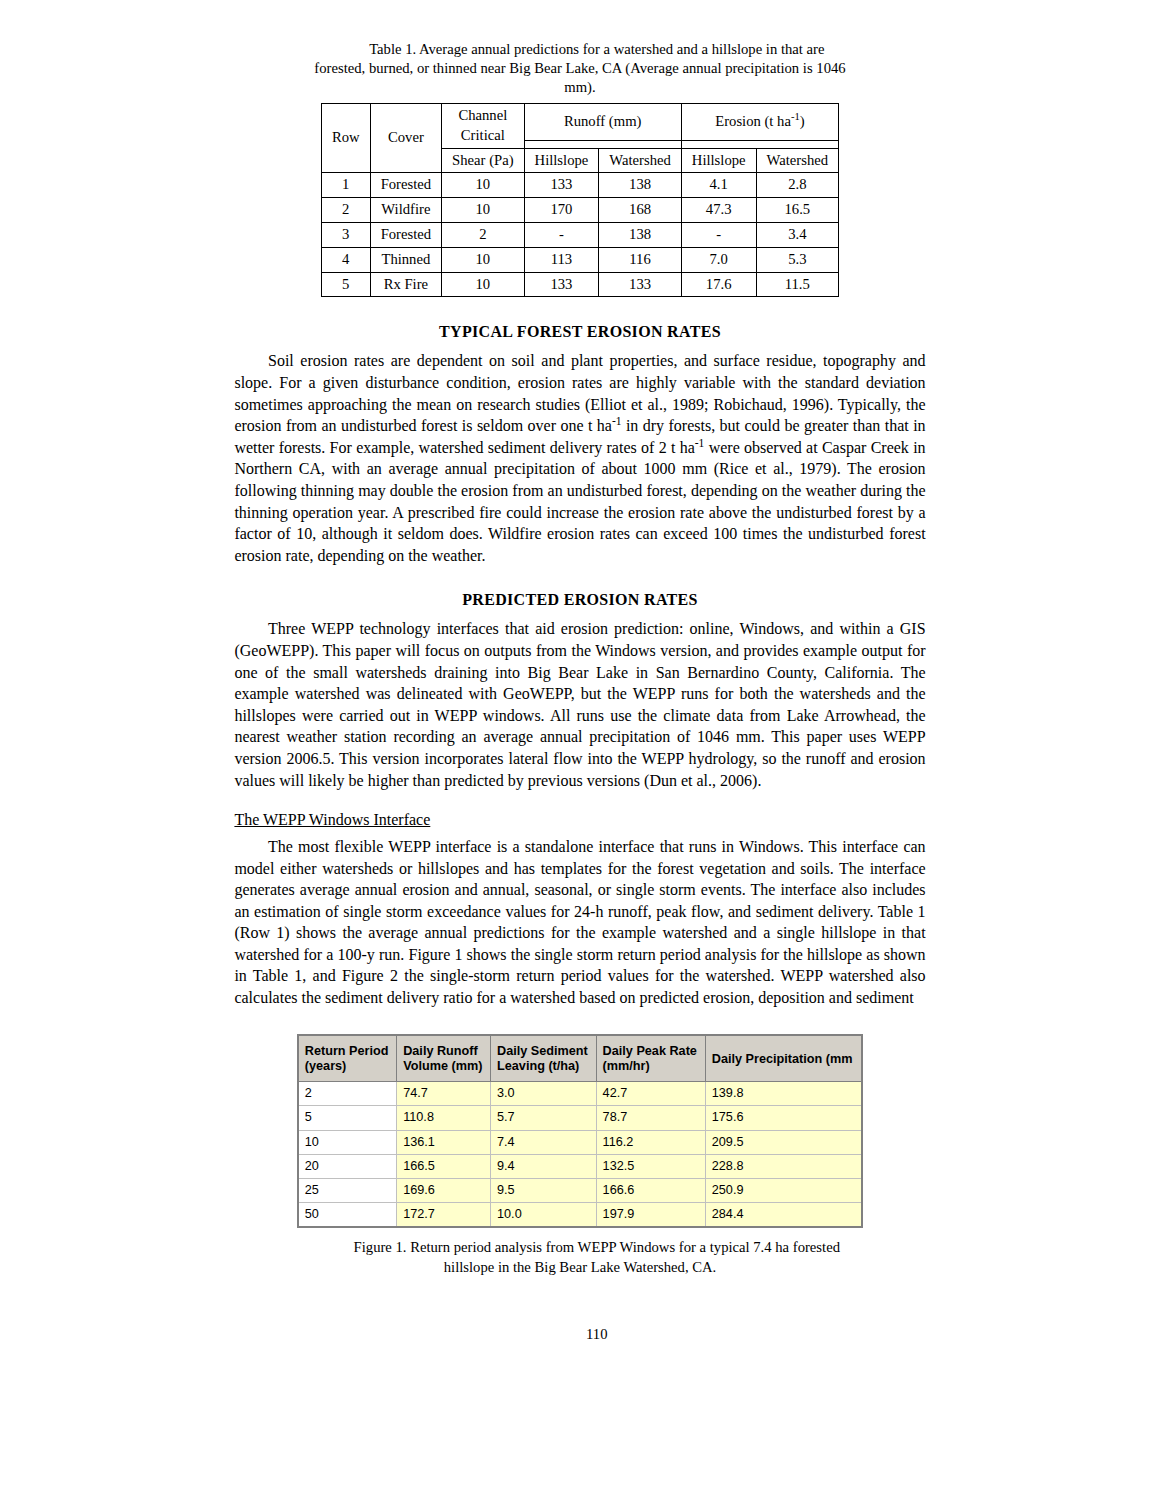Table 1. Average annual predictions for a watershed and a hillslope in that are forested, burned, or thinned near Big Bear Lake, CA (Average annual precipitation is 1046 mm).
| Row | Cover | Channel Critical | Runoff (mm) | Erosion (t ha -1 ) |
| --- | --- | --- | --- | --- |
| Shear (Pa) | Hillslope | Watershed | Hillslope | Watershed |
| 1 | Forested | 10 | 133 | 138 | 4.1 | 2.8 |
| 2 | Wildfire | 10 | 170 | 168 | 47.3 | 16.5 |
| 3 | Forested | 2 | - | 138 | - | 3.4 |
| 4 | Thinned | 10 | 113 | 116 | 7.0 | 5.3 |
| 5 | Rx Fire | 10 | 133 | 133 | 17.6 | 11.5 |
TYPICAL FOREST EROSION RATES
Soil erosion rates are dependent on soil and plant properties, and surface residue, topography and slope. For a given disturbance condition, erosion rates are highly variable with the standard deviation sometimes approaching the mean on research studies (Elliot et al., 1989; Robichaud, 1996). Typically, the erosion from an undisturbed forest is seldom over one t ha-1 in dry forests, but could be greater than that in wetter forests. For example, watershed sediment delivery rates of 2 t ha-1 were observed at Caspar Creek in Northern CA, with an average annual precipitation of about 1000 mm (Rice et al., 1979). The erosion following thinning may double the erosion from an undisturbed forest, depending on the weather during the thinning operation year. A prescribed fire could increase the erosion rate above the undisturbed forest by a factor of 10, although it seldom does. Wildfire erosion rates can exceed 100 times the undisturbed forest erosion rate, depending on the weather.
PREDICTED EROSION RATES
Three WEPP technology interfaces that aid erosion prediction: online, Windows, and within a GIS (GeoWEPP). This paper will focus on outputs from the Windows version, and provides example output for one of the small watersheds draining into Big Bear Lake in San Bernardino County, California. The example watershed was delineated with GeoWEPP, but the WEPP runs for both the watersheds and the hillslopes were carried out in WEPP windows. All runs use the climate data from Lake Arrowhead, the nearest weather station recording an average annual precipitation of 1046 mm. This paper uses WEPP version 2006.5. This version incorporates lateral flow into the WEPP hydrology, so the runoff and erosion values will likely be higher than predicted by previous versions (Dun et al., 2006).
The WEPP Windows Interface
The most flexible WEPP interface is a standalone interface that runs in Windows. This interface can model either watersheds or hillslopes and has templates for the forest vegetation and soils. The interface generates average annual erosion and annual, seasonal, or single storm events. The interface also includes an estimation of single storm exceedance values for 24-h runoff, peak flow, and sediment delivery. Table 1 (Row 1) shows the average annual predictions for the example watershed and a single hillslope in that watershed for a 100-y run. Figure 1 shows the single storm return period analysis for the hillslope as shown in Table 1, and Figure 2 the single-storm return period values for the watershed. WEPP watershed also calculates the sediment delivery ratio for a watershed based on predicted erosion, deposition and sediment
| Return Period (years) | Daily Runoff Volume (mm) | Daily Sediment Leaving (t/ha) | Daily Peak Rate (mm/hr) | Daily Precipitation (mm |
| --- | --- | --- | --- | --- |
| 2 | 74.7 | 3.0 | 42.7 | 139.8 |
| 5 | 110.8 | 5.7 | 78.7 | 175.6 |
| 10 | 136.1 | 7.4 | 116.2 | 209.5 |
| 20 | 166.5 | 9.4 | 132.5 | 228.8 |
| 25 | 169.6 | 9.5 | 166.6 | 250.9 |
| 50 | 172.7 | 10.0 | 197.9 | 284.4 |
Figure 1. Return period analysis from WEPP Windows for a typical 7.4 ha forested hillslope in the Big Bear Lake Watershed, CA.
110